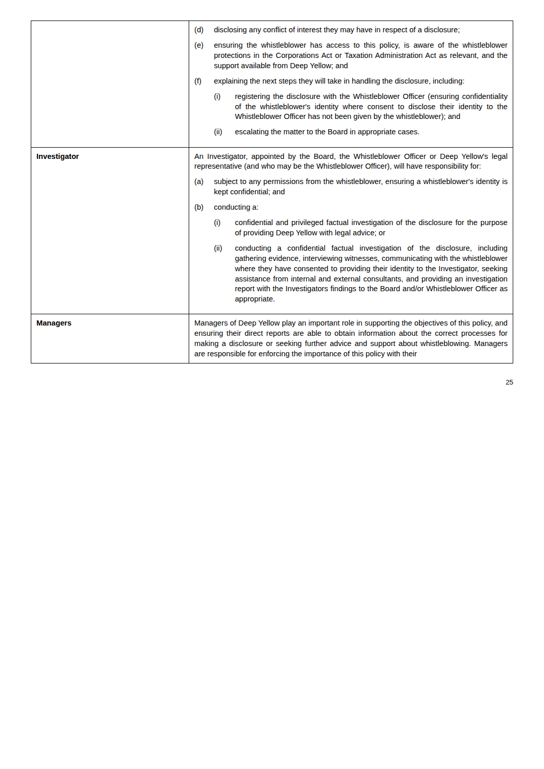| | (d) disclosing any conflict of interest they may have in respect of a disclosure; (e) ensuring the whistleblower has access to this policy, is aware of the whistleblower protections in the Corporations Act or Taxation Administration Act as relevant, and the support available from Deep Yellow; and (f) explaining the next steps they will take in handling the disclosure, including: (i) registering the disclosure with the Whistleblower Officer (ensuring confidentiality of the whistleblower's identity where consent to disclose their identity to the Whistleblower Officer has not been given by the whistleblower); and (ii) escalating the matter to the Board in appropriate cases. |
| Investigator | An Investigator, appointed by the Board, the Whistleblower Officer or Deep Yellow's legal representative (and who may be the Whistleblower Officer), will have responsibility for: (a) subject to any permissions from the whistleblower, ensuring a whistleblower's identity is kept confidential; and (b) conducting a: (i) confidential and privileged factual investigation of the disclosure for the purpose of providing Deep Yellow with legal advice; or (ii) conducting a confidential factual investigation of the disclosure, including gathering evidence, interviewing witnesses, communicating with the whistleblower where they have consented to providing their identity to the Investigator, seeking assistance from internal and external consultants, and providing an investigation report with the Investigators findings to the Board and/or Whistleblower Officer as appropriate. |
| Managers | Managers of Deep Yellow play an important role in supporting the objectives of this policy, and ensuring their direct reports are able to obtain information about the correct processes for making a disclosure or seeking further advice and support about whistleblowing. Managers are responsible for enforcing the importance of this policy with their |
25